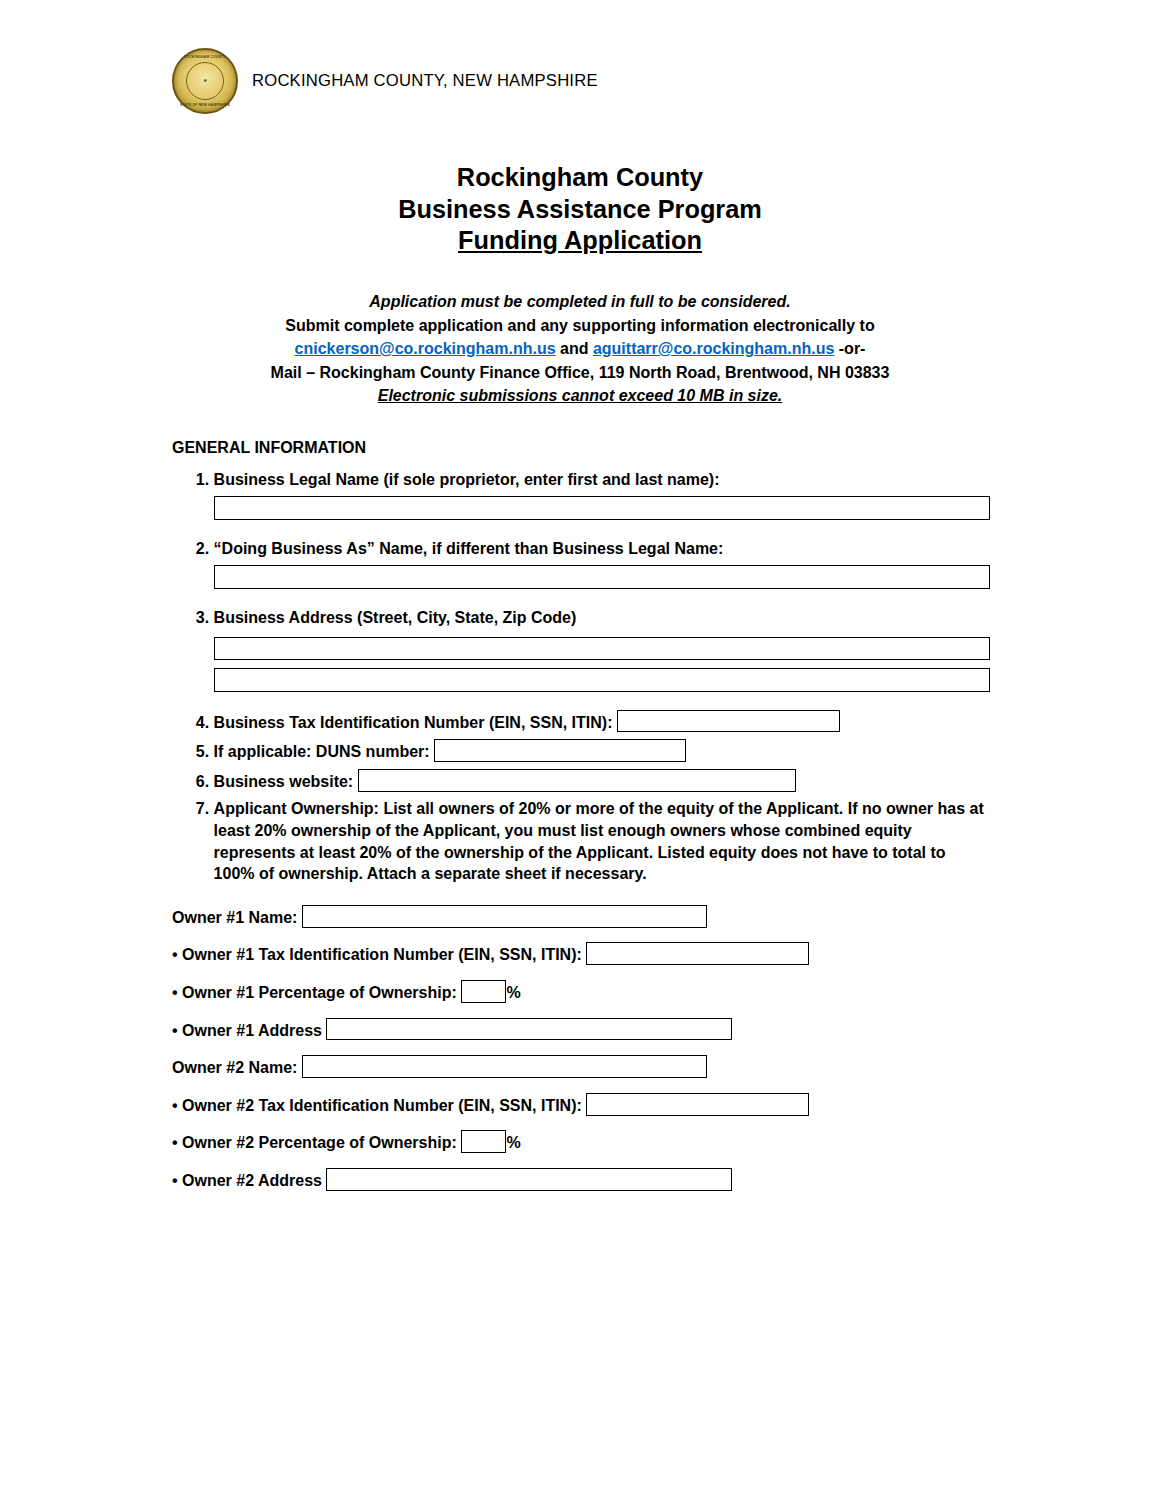★
ROCKINGHAM COUNTY, NEW HAMPSHIRE
Rockingham County
Business Assistance Program
Funding Application
Application must be completed in full to be considered.
Submit complete application and any supporting information electronically to
cnickerson@co.rockingham.nh.us and aguittarr@co.rockingham.nh.us -or-
Mail – Rockingham County Finance Office, 119 North Road, Brentwood, NH 03833
Electronic submissions cannot exceed 10 MB in size.
GENERAL INFORMATION
Business Legal Name (if sole proprietor, enter first and last name):
“Doing Business As” Name, if different than Business Legal Name:
Business Address (Street, City, State, Zip Code)
Business Tax Identification Number (EIN, SSN, ITIN):
If applicable: DUNS number:
Business website:
Applicant Ownership: List all owners of 20% or more of the equity of the Applicant. If no owner has at least 20% ownership of the Applicant, you must list enough owners whose combined equity represents at least 20% of the ownership of the Applicant. Listed equity does not have to total to 100% of ownership. Attach a separate sheet if necessary.
Owner #1 Name:
• Owner #1 Tax Identification Number (EIN, SSN, ITIN):
• Owner #1 Percentage of Ownership: %
• Owner #1 Address
Owner #2 Name:
• Owner #2 Tax Identification Number (EIN, SSN, ITIN):
• Owner #2 Percentage of Ownership: %
• Owner #2 Address